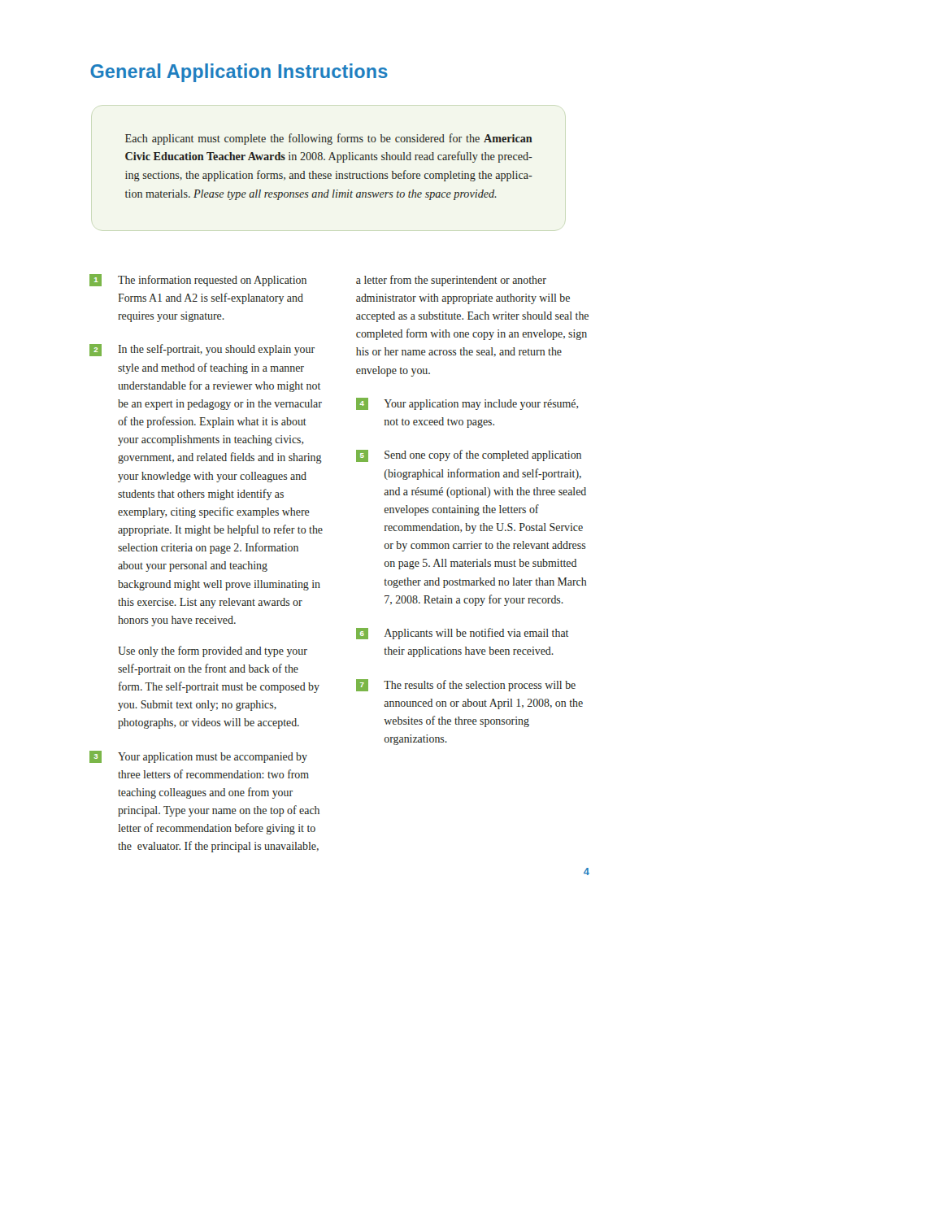General Application Instructions
Each applicant must complete the following forms to be considered for the American Civic Education Teacher Awards in 2008. Applicants should read carefully the preceding sections, the application forms, and these instructions before completing the application materials. Please type all responses and limit answers to the space provided.
The information requested on Application Forms A1 and A2 is self-explanatory and requires your signature.
In the self-portrait, you should explain your style and method of teaching in a manner understandable for a reviewer who might not be an expert in pedagogy or in the vernacular of the profession. Explain what it is about your accomplishments in teaching civics, government, and related fields and in sharing your knowledge with your colleagues and students that others might identify as exemplary, citing specific examples where appropriate. It might be helpful to refer to the selection criteria on page 2. Information about your personal and teaching background might well prove illuminating in this exercise. List any relevant awards or honors you have received.
Use only the form provided and type your self-portrait on the front and back of the form. The self-portrait must be composed by you. Submit text only; no graphics, photographs, or videos will be accepted.
Your application must be accompanied by three letters of recommendation: two from teaching colleagues and one from your principal. Type your name on the top of each letter of recommendation before giving it to the evaluator. If the principal is unavailable,
a letter from the superintendent or another administrator with appropriate authority will be accepted as a substitute. Each writer should seal the completed form with one copy in an envelope, sign his or her name across the seal, and return the envelope to you.
Your application may include your résumé, not to exceed two pages.
Send one copy of the completed application (biographical information and self-portrait), and a résumé (optional) with the three sealed envelopes containing the letters of recommendation, by the U.S. Postal Service or by common carrier to the relevant address on page 5. All materials must be submitted together and postmarked no later than March 7, 2008. Retain a copy for your records.
Applicants will be notified via email that their applications have been received.
The results of the selection process will be announced on or about April 1, 2008, on the websites of the three sponsoring organizations.
4